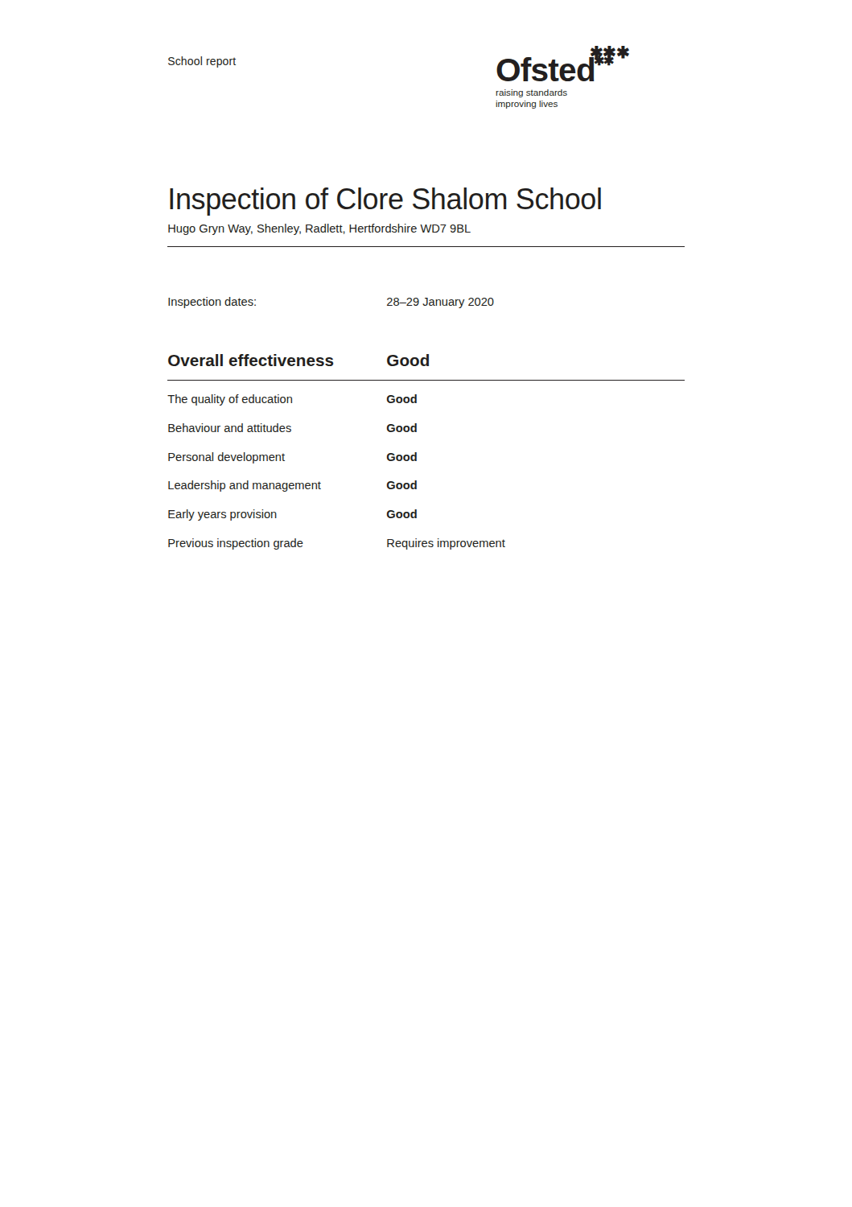School report
Ofsted ✱✱✱ ✱✱ raising standards improving lives
Inspection of Clore Shalom School
Hugo Gryn Way, Shenley, Radlett, Hertfordshire WD7 9BL
Inspection dates:
28–29 January 2020
| Overall effectiveness | Good |
| The quality of education | Good |
| Behaviour and attitudes | Good |
| Personal development | Good |
| Leadership and management | Good |
| Early years provision | Good |
| Previous inspection grade | Requires improvement |